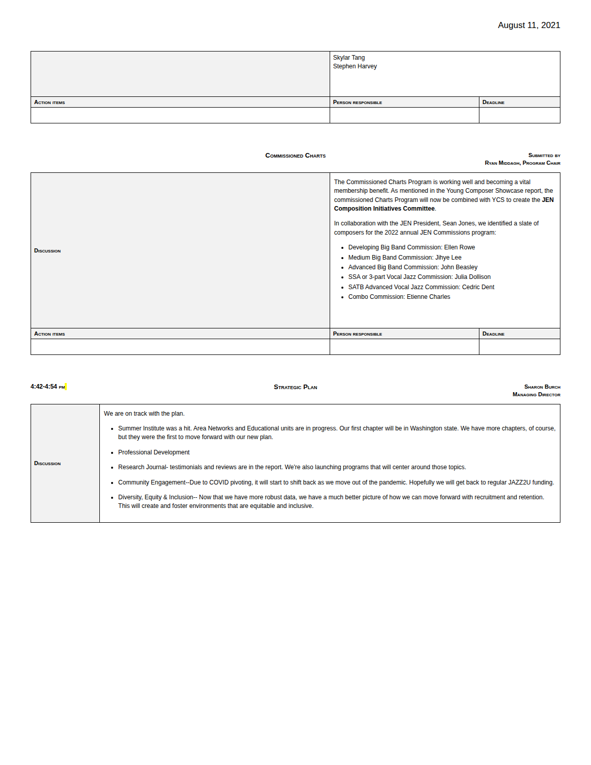August 11, 2021
| | Skylar Tang Stephen Harvey |
| Action items | Person responsible | Deadline |
Commissioned Charts
Submitted by
Ryan Middagh, Program Chair
| Discussion | The Commissioned Charts Program is working well and becoming a vital membership benefit. As mentioned in the Young Composer Showcase report, the commissioned Charts Program will now be combined with YCS to create the JEN Composition Initiatives Committee . In collaboration with the JEN President, Sean Jones, we identified a slate of composers for the 2022 annual JEN Commissions program: Developing Big Band Commission: Ellen Rowe Medium Big Band Commission: Jihye Lee Advanced Big Band Commission: John Beasley SSA or 3-part Vocal Jazz Commission: Julia Dollison SATB Advanced Vocal Jazz Commission: Cedric Dent Combo Commission: Etienne Charles |
| Action items | Person responsible | Deadline |
4:42-4:54 pm
Strategic Plan
Sharon Burch
Managing Director
| Discussion | We are on track with the plan. Summer Institute was a hit. Area Networks and Educational units are in progress. Our first chapter will be in Washington state. We have more chapters, of course, but they were the first to move forward with our new plan. Professional Development Research Journal- testimonials and reviews are in the report. We're also launching programs that will center around those topics. Community Engagement--Due to COVID pivoting, it will start to shift back as we move out of the pandemic. Hopefully we will get back to regular JAZZ2U funding. Diversity, Equity & Inclusion-- Now that we have more robust data, we have a much better picture of how we can move forward with recruitment and retention. This will create and foster environments that are equitable and inclusive. |